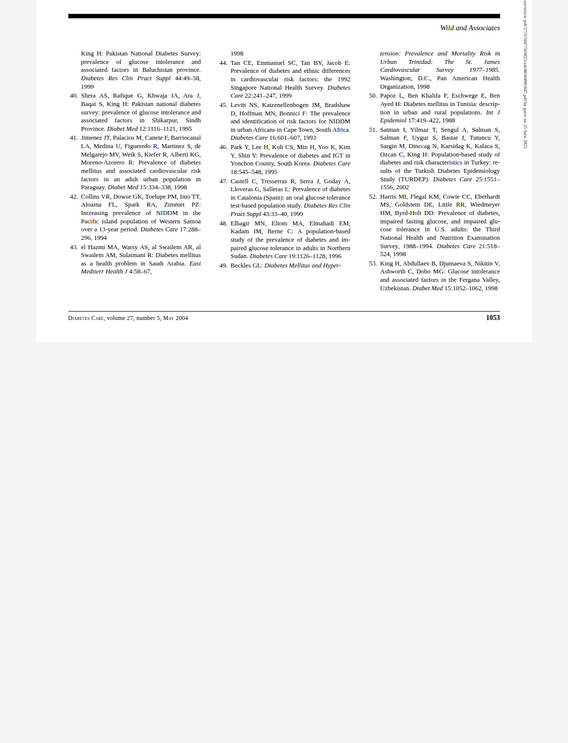Wild and Associates
King H: Pakistan National Diabetes Survey: prevalence of glucose intolerance and associated factors in Baluchistan province. Diabetes Res Clin Pract Suppl 44:49–58, 1999
40. Shera AS, Rafique G, Khwaja IA, Ara J, Baqai S, King H: Pakistan national diabetes survey: prevalence of glucose intolerance and associated factors in Shikarpur, Sindh Province. Diabet Med 12:1116–1121, 1995
41. Jimenez JT, Palacios M, Canete F, Barriocanal LA, Medina U, Figueredo R, Martinez S, de Melgarejo MV, Weik S, Kiefer R, Alberti KG, Moreno-Azorero R: Prevalence of diabetes mellitus and associated cardiovascular risk factors in an adult urban population in Paraguay. Diabet Med 15:334–338, 1998
42. Collins VR, Dowse GK, Toelupe PM, Imo TT, Aloaina FL, Spark RA, Zimmet PZ: Increasing prevalence of NIDDM in the Pacific island population of Western Samoa over a 13-year period. Diabetes Care 17:288–296, 1994
43. el Hazmi MA, Warsy AS, al Swailem AR, al Swailem AM, Sulaimani R: Diabetes mellitus as a health problem in Saudi Arabia. East Mediterr Health J 4:58–67,
1998
44. Tan CE, Emmanuel SC, Tan BY, Jacob E: Prevalence of diabetes and ethnic differences in cardiovascular risk factors: the 1992 Singapore National Health Survey. Diabetes Care 22:241–247, 1999
45. Levitt NS, Katzenellenbogen JM, Bradshaw D, Hoffman MN, Bonnici F: The prevalence and identification of risk factors for NIDDM in urban Africans in Cape Town, South Africa. Diabetes Care 16:601–607, 1993
46. Park Y, Lee H, Koh CS, Min H, Yoo K, Kim Y, Shin Y: Prevalence of diabetes and IGT in Yonchon County, South Korea. Diabetes Care 18:545–548, 1995
47. Castell C, Tresserras R, Serra J, Goday A, Lloveras G, Salleras L: Prevalence of diabetes in Catalonia (Spain): an oral glucose tolerance test-based population study. Diabetes Res Clin Pract Suppl 43:33–40, 1999
48. Elbagir MN, Eltom MA, Elmahadi EM, Kadam IM, Berne C: A population-based study of the prevalence of diabetes and impaired glucose tolerance in adults in Northern Sudan. Diabetes Care 19:1126–1128, 1996
49. Beckles GL: Diabetes Mellitus and Hyper-
tension: Prevalence and Mortality Risk in Urban Trinidad: The St. James Cardiovascular Survey 1977–1985. Washington, D.C., Pan American Health Organization, 1998
50. Papoz L, Ben Khalifa F, Eschwege E, Ben Ayed H: Diabetes mellitus in Tunisia: description in urban and rural populations. Int J Epidemiol 17:419–422, 1988
51. Satman I, Yilmaz T, Sengul A, Salman S, Salman F, Uygur S, Bastar I, Tutuncu Y, Sargin M, Dinccag N, Karsidag K, Kalaca S, Ozcan C, King H: Population-based study of diabetes and risk characteristics in Turkey: results of the Turkish Diabetes Epidemiology Study (TURDEP). Diabetes Care 25:1551–1556, 2002
52. Harris MI, Flegal KM, Cowie CC, Eberhardt MS, Goldstein DE, Little RR, Wiedmeyer HM, Byrd-Holt DD: Prevalence of diabetes, impaired fasting glucose, and impaired glucose tolerance in U.S. adults: the Third National Health and Nutrition Examination Survey, 1988–1994. Diabetes Care 21:518–524, 1998
53. King H, Abdullaev B, Djumaeva S, Nikitin V, Ashworth C, Dobo MG: Glucose intolerance and associated factors in the Fergana Valley, Uzbekistan. Diabet Med 15:1052–1062, 1998
Downloaded from http://diabetesjournals.org/care/article-pdf/27/5/1047/566025/zdc00504001047.pdf by guest on 25 June 2022
Diabetes Care, volume 27, number 5, May 2004
1053